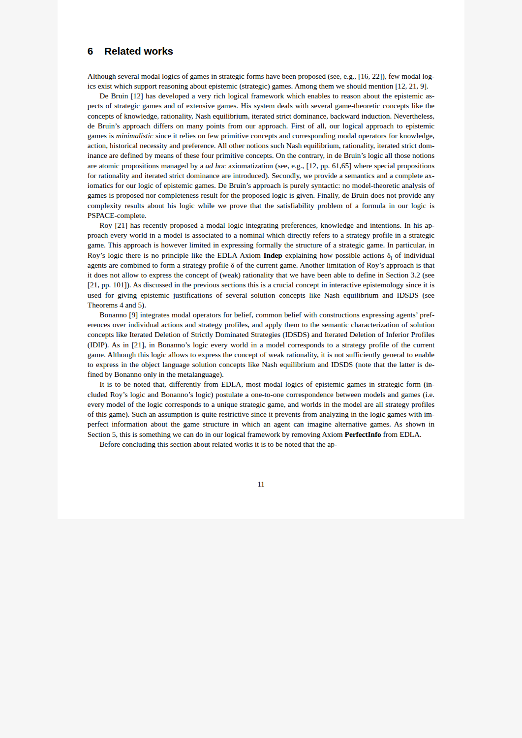6 Related works
Although several modal logics of games in strategic forms have been proposed (see, e.g., [16, 22]), few modal logics exist which support reasoning about epistemic (strategic) games. Among them we should mention [12, 21, 9].
De Bruin [12] has developed a very rich logical framework which enables to reason about the epistemic aspects of strategic games and of extensive games. His system deals with several game-theoretic concepts like the concepts of knowledge, rationality, Nash equilibrium, iterated strict dominance, backward induction. Nevertheless, de Bruin’s approach differs on many points from our approach. First of all, our logical approach to epistemic games is minimalistic since it relies on few primitive concepts and corresponding modal operators for knowledge, action, historical necessity and preference. All other notions such Nash equilibrium, rationality, iterated strict dominance are defined by means of these four primitive concepts. On the contrary, in de Bruin’s logic all those notions are atomic propositions managed by a ad hoc axiomatization (see, e.g., [12, pp. 61,65] where special propositions for rationality and iterated strict dominance are introduced). Secondly, we provide a semantics and a complete axiomatics for our logic of epistemic games. De Bruin’s approach is purely syntactic: no model-theoretic analysis of games is proposed nor completeness result for the proposed logic is given. Finally, de Bruin does not provide any complexity results about his logic while we prove that the satisfiability problem of a formula in our logic is PSPACE-complete.
Roy [21] has recently proposed a modal logic integrating preferences, knowledge and intentions. In his approach every world in a model is associated to a nominal which directly refers to a strategy profile in a strategic game. This approach is however limited in expressing formally the structure of a strategic game. In particular, in Roy’s logic there is no principle like the EDLA Axiom Indep explaining how possible actions δi of individual agents are combined to form a strategy profile δ of the current game. Another limitation of Roy’s approach is that it does not allow to express the concept of (weak) rationality that we have been able to define in Section 3.2 (see [21, pp. 101]). As discussed in the previous sections this is a crucial concept in interactive epistemology since it is used for giving epistemic justifications of several solution concepts like Nash equilibrium and IDSDS (see Theorems 4 and 5).
Bonanno [9] integrates modal operators for belief, common belief with constructions expressing agents’ preferences over individual actions and strategy profiles, and apply them to the semantic characterization of solution concepts like Iterated Deletion of Strictly Dominated Strategies (IDSDS) and Iterated Deletion of Inferior Profiles (IDIP). As in [21], in Bonanno’s logic every world in a model corresponds to a strategy profile of the current game. Although this logic allows to express the concept of weak rationality, it is not sufficiently general to enable to express in the object language solution concepts like Nash equilibrium and IDSDS (note that the latter is defined by Bonanno only in the metalanguage).
It is to be noted that, differently from EDLA, most modal logics of epistemic games in strategic form (included Roy’s logic and Bonanno’s logic) postulate a one-to-one correspondence between models and games (i.e. every model of the logic corresponds to a unique strategic game, and worlds in the model are all strategy profiles of this game). Such an assumption is quite restrictive since it prevents from analyzing in the logic games with imperfect information about the game structure in which an agent can imagine alternative games. As shown in Section 5, this is something we can do in our logical framework by removing Axiom PerfectInfo from EDLA.
Before concluding this section about related works it is to be noted that the ap-
11